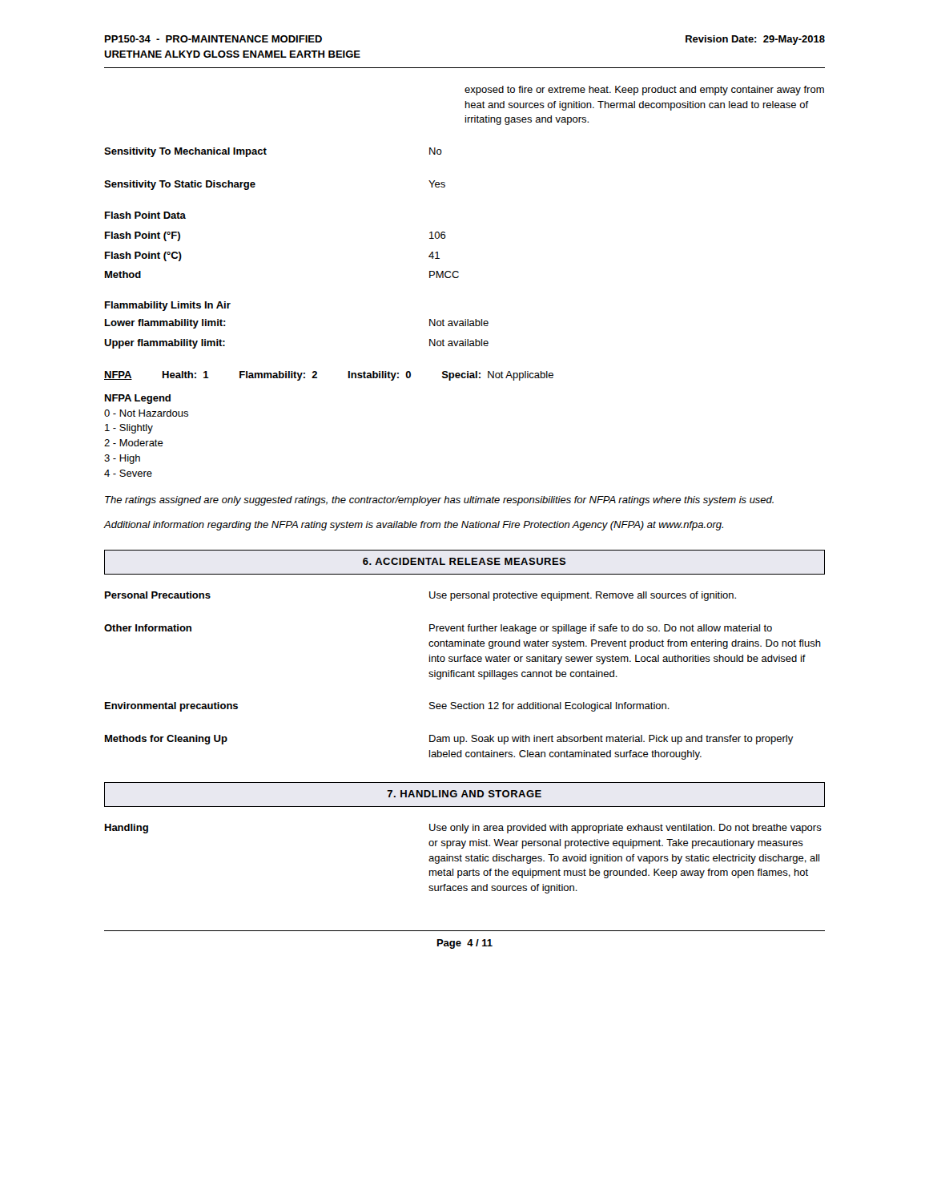PP150-34 - PRO-MAINTENANCE MODIFIED
URETHANE ALKYD GLOSS ENAMEL EARTH BEIGE
Revision Date: 29-May-2018
exposed to fire or extreme heat. Keep product and empty container away from heat and sources of ignition. Thermal decomposition can lead to release of irritating gases and vapors.
| Sensitivity To Mechanical Impact | No |
| Sensitivity To Static Discharge | Yes |
| Flash Point Data | |
| Flash Point (°F) | 106 |
| Flash Point (°C) | 41 |
| Method | PMCC |
Flammability Limits In Air
| Lower flammability limit: | Not available |
| Upper flammability limit: | Not available |
NFPA Health: 1 Flammability: 2 Instability: 0 Special: Not Applicable
NFPA Legend
0 - Not Hazardous
1 - Slightly
2 - Moderate
3 - High
4 - Severe
The ratings assigned are only suggested ratings, the contractor/employer has ultimate responsibilities for NFPA ratings where this system is used.
Additional information regarding the NFPA rating system is available from the National Fire Protection Agency (NFPA) at www.nfpa.org.
6. ACCIDENTAL RELEASE MEASURES
| Personal Precautions | Use personal protective equipment. Remove all sources of ignition. |
| Other Information | Prevent further leakage or spillage if safe to do so. Do not allow material to contaminate ground water system. Prevent product from entering drains. Do not flush into surface water or sanitary sewer system. Local authorities should be advised if significant spillages cannot be contained. |
| Environmental precautions | See Section 12 for additional Ecological Information. |
| Methods for Cleaning Up | Dam up. Soak up with inert absorbent material. Pick up and transfer to properly labeled containers. Clean contaminated surface thoroughly. |
7. HANDLING AND STORAGE
| Handling | Use only in area provided with appropriate exhaust ventilation. Do not breathe vapors or spray mist. Wear personal protective equipment. Take precautionary measures against static discharges. To avoid ignition of vapors by static electricity discharge, all metal parts of the equipment must be grounded. Keep away from open flames, hot surfaces and sources of ignition. |
Page 4 / 11